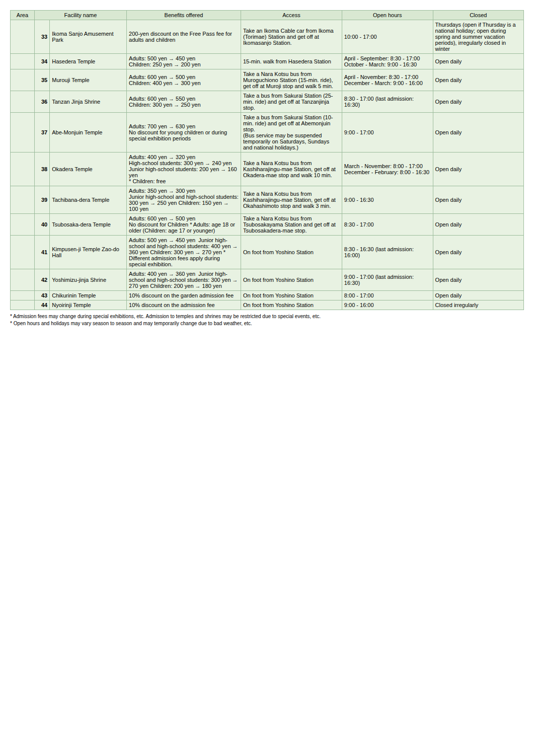| Area | Facility name | Benefits offered | Access | Open hours | Closed |
| --- | --- | --- | --- | --- | --- |
| | 33 | Ikoma Sanjo Amusement Park | 200-yen discount on the Free Pass fee for adults and children | Take an Ikoma Cable car from Ikoma (Torimae) Station and get off at Ikomasanjo Station. | 10:00 - 17:00 | Thursdays (open if Thursday is a national holiday; open during spring and summer vacation periods), irregularly closed in winter |
| | 34 | Hasedera Temple | Adults: 500 yen → 450 yen Children: 250 yen → 200 yen | 15-min. walk from Hasedera Station | April - September: 8:30 - 17:00 October - March: 9:00 - 16:30 | Open daily |
| | 35 | Murouji Temple | Adults: 600 yen → 500 yen Children: 400 yen → 300 yen | Take a Nara Kotsu bus from Muroguchiono Station (15-min. ride), get off at Muroji stop and walk 5 min. | April - November: 8:30 - 17:00 December - March: 9:00 - 16:00 | Open daily |
| | 36 | Tanzan Jinja Shrine | Adults: 600 yen → 550 yen Children: 300 yen → 250 yen | Take a bus from Sakurai Station (25-min. ride) and get off at Tanzanjinja stop. | 8:30 - 17:00 (last admission: 16:30) | Open daily |
| | 37 | Abe-Monjuin Temple | Adults: 700 yen → 630 yen No discount for young children or during special exhibition periods | Take a bus from Sakurai Station (10-min. ride) and get off at Abemonjuin stop. (Bus service may be suspended temporarily on Saturdays, Sundays and national holidays.) | 9:00 - 17:00 | Open daily |
| | 38 | Okadera Temple | Adults: 400 yen → 320 yen High-school students: 300 yen → 240 yen Junior high-school students: 200 yen → 160 yen * Children: free | Take a Nara Kotsu bus from Kashiharajingu-mae Station, get off at Okadera-mae stop and walk 10 min. | March - November: 8:00 - 17:00 December - February: 8:00 - 16:30 | Open daily |
| | 39 | Tachibana-dera Temple | Adults: 350 yen → 300 yen Junior high-school and high-school students: 300 yen → 250 yen Children: 150 yen → 100 yen | Take a Nara Kotsu bus from Kashiharajingu-mae Station, get off at Okahashimoto stop and walk 3 min. | 9:00 - 16:30 | Open daily |
| | 40 | Tsubosaka-dera Temple | Adults: 600 yen → 500 yen No discount for Children * Adults: age 18 or older (Children: age 17 or younger) | Take a Nara Kotsu bus from Tsubosakayama Station and get off at Tsubosakadera-mae stop. | 8:30 - 17:00 | Open daily |
| | 41 | Kimpusen-ji Temple Zao-do Hall | Adults: 500 yen → 450 yen Junior high-school and high-school students: 400 yen → 360 yen Children: 300 yen → 270 yen * Different admission fees apply during special exhibition. | On foot from Yoshino Station | 8:30 - 16:30 (last admission: 16:00) | Open daily |
| | 42 | Yoshimizu-jinja Shrine | Adults: 400 yen → 360 yen Junior high-school and high-school students: 300 yen → 270 yen Children: 200 yen → 180 yen | On foot from Yoshino Station | 9:00 - 17:00 (last admission: 16:30) | Open daily |
| | 43 | Chikurinin Temple | 10% discount on the garden admission fee | On foot from Yoshino Station | 8:00 - 17:00 | Open daily |
| | 44 | Nyoirinji Temple | 10% discount on the admission fee | On foot from Yoshino Station | 9:00 - 16:00 | Closed irregularly |
* Admission fees may change during special exhibitions, etc. Admission to temples and shrines may be restricted due to special events, etc.
* Open hours and holidays may vary season to season and may temporarily change due to bad weather, etc.